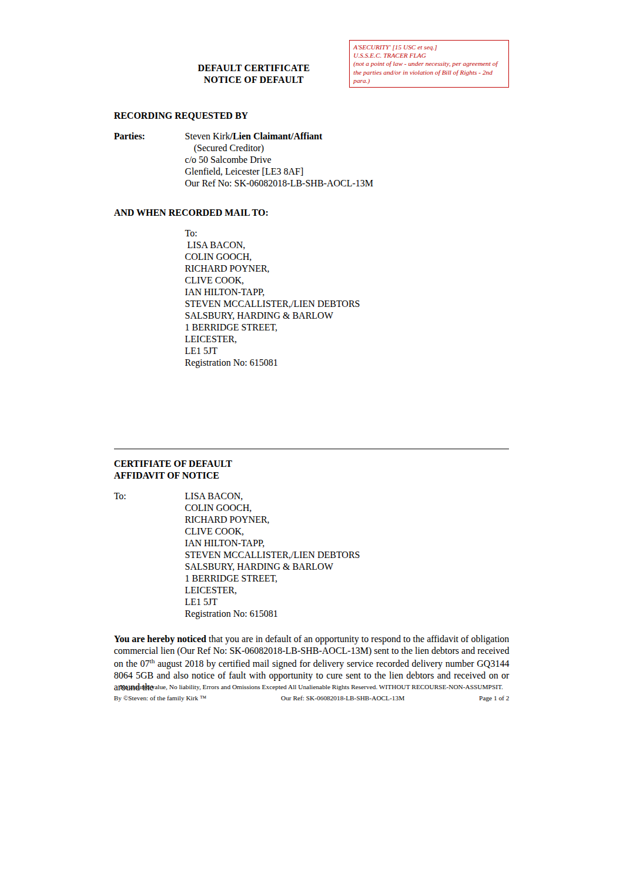DEFAULT CERTIFICATE NOTICE OF DEFAULT
A'SECURITY' [15 USC et seq.]
U.S.S.E.C. TRACER FLAG
(not a point of law - under necessity, per agreement of the parties and/or in violation of Bill of Rights - 2nd para.)
RECORDING REQUESTED BY
Parties: Steven Kirk/Lien Claimant/Affiant
(Secured Creditor)
c/o 50 Salcombe Drive
Glenfield, Leicester [LE3 8AF]
Our Ref No: SK-06082018-LB-SHB-AOCL-13M
AND WHEN RECORDED MAIL TO:
To:
LISA BACON,
COLIN GOOCH,
RICHARD POYNER,
CLIVE COOK,
IAN HILTON-TAPP,
STEVEN MCCALLISTER,/LIEN DEBTORS
SALSBURY, HARDING & BARLOW
1 BERRIDGE STREET,
LEICESTER,
LE1 5JT
Registration No: 615081
CERTIFIATE OF DEFAULT
AFFIDAVIT OF NOTICE
To: LISA BACON,
COLIN GOOCH,
RICHARD POYNER,
CLIVE COOK,
IAN HILTON-TAPP,
STEVEN MCCALLISTER,/LIEN DEBTORS
SALSBURY, HARDING & BARLOW
1 BERRIDGE STREET,
LEICESTER,
LE1 5JT
Registration No: 615081
You are hereby noticed that you are in default of an opportunity to respond to the affidavit of obligation commercial lien (Our Ref No: SK-06082018-LB-SHB-AOCL-13M) sent to the lien debtors and received on the 07th august 2018 by certified mail signed for delivery service recorded delivery number GQ3144 8064 5GB and also notice of fault with opportunity to cure sent to the lien debtors and received on or around the
No assured value, No liability, Errors and Omissions Excepted All Unalienable Rights Reserved. WITHOUT RECOURSE-NON-ASSUMPSIT.
By ©Steven: of the family Kirk ™
Our Ref: SK-06082018-LB-SHB-AOCL-13M
Page 1 of 2